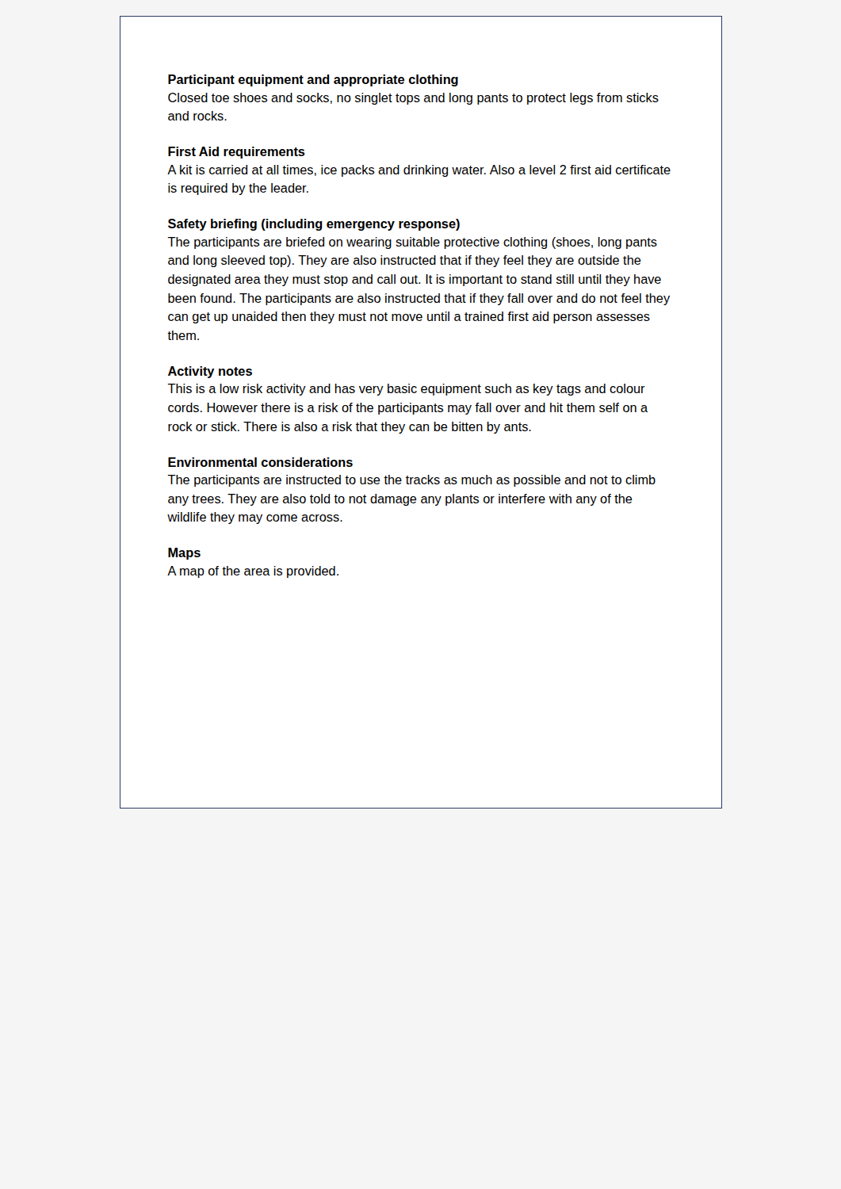Participant equipment and appropriate clothing
Closed toe shoes and socks, no singlet tops and long pants to protect legs from sticks and rocks.
First Aid requirements
A kit is carried at all times, ice packs and drinking water. Also a level 2 first aid certificate is required by the leader.
Safety briefing (including emergency response)
The participants are briefed on wearing suitable protective clothing (shoes, long pants and long sleeved top). They are also instructed that if they feel they are outside the designated area they must stop and call out. It is important to stand still until they have been found. The participants are also instructed that if they fall over and do not feel they can get up unaided then they must not move until a trained first aid person assesses them.
Activity notes
This is a low risk activity and has very basic equipment such as key tags and colour cords. However there is a risk of the participants may fall over and hit them self on a rock or stick. There is also a risk that they can be bitten by ants.
Environmental considerations
The participants are instructed to use the tracks as much as possible and not to climb any trees. They are also told to not damage any plants or interfere with any of the wildlife they may come across.
Maps
A map of the area is provided.